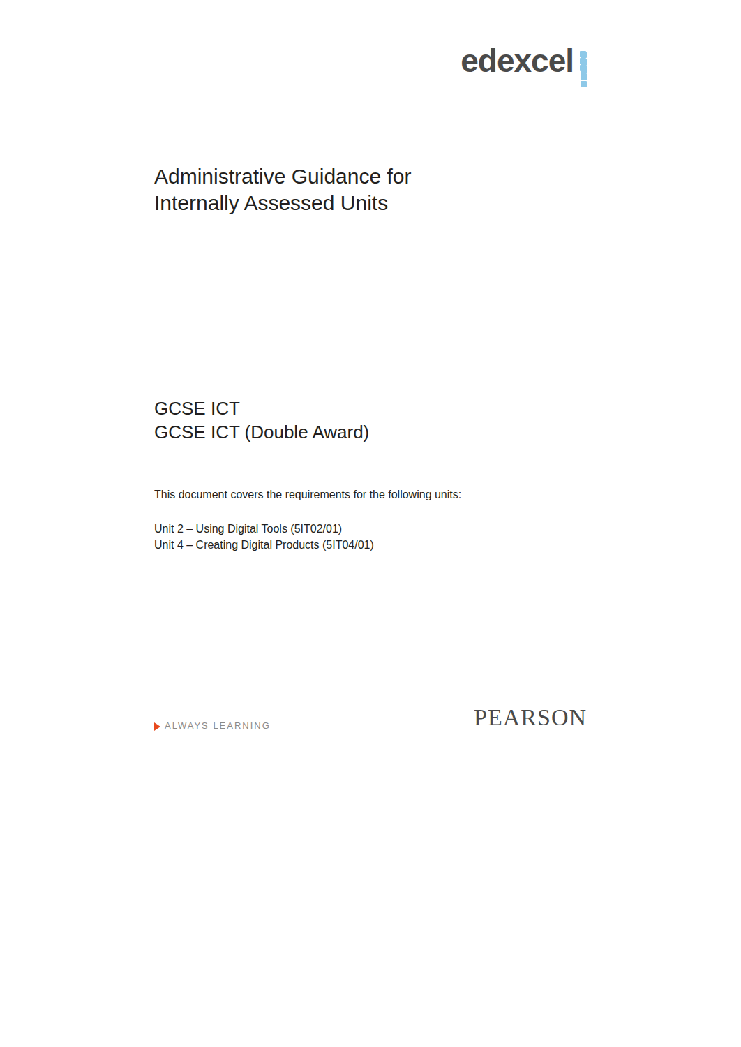edexcel
Administrative Guidance for
Internally Assessed Units
GCSE ICT
GCSE ICT (Double Award)
This document covers the requirements for the following units:
Unit 2 – Using Digital Tools (5IT02/01)
Unit 4 – Creating Digital Products (5IT04/01)
Always Learning
PEARSON